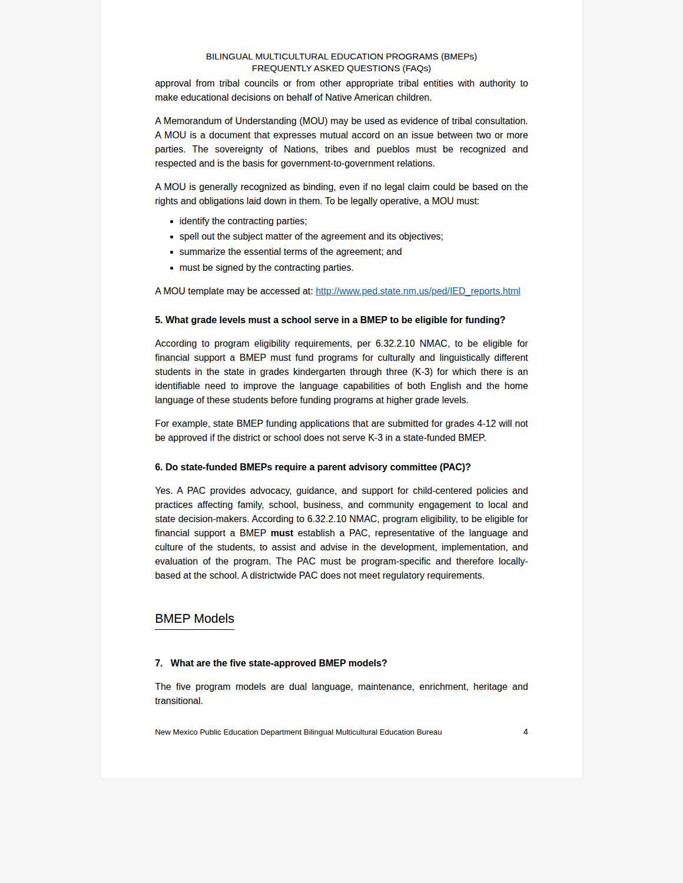BILINGUAL MULTICULTURAL EDUCATION PROGRAMS (BMEPs) FREQUENTLY ASKED QUESTIONS (FAQs)
approval from tribal councils or from other appropriate tribal entities with authority to make educational decisions on behalf of Native American children.
A Memorandum of Understanding (MOU) may be used as evidence of tribal consultation. A MOU is a document that expresses mutual accord on an issue between two or more parties. The sovereignty of Nations, tribes and pueblos must be recognized and respected and is the basis for government-to-government relations.
A MOU is generally recognized as binding, even if no legal claim could be based on the rights and obligations laid down in them. To be legally operative, a MOU must:
identify the contracting parties;
spell out the subject matter of the agreement and its objectives;
summarize the essential terms of the agreement; and
must be signed by the contracting parties.
A MOU template may be accessed at: http://www.ped.state.nm.us/ped/IED_reports.html
5. What grade levels must a school serve in a BMEP to be eligible for funding?
According to program eligibility requirements, per 6.32.2.10 NMAC, to be eligible for financial support a BMEP must fund programs for culturally and linguistically different students in the state in grades kindergarten through three (K-3) for which there is an identifiable need to improve the language capabilities of both English and the home language of these students before funding programs at higher grade levels.
For example, state BMEP funding applications that are submitted for grades 4-12 will not be approved if the district or school does not serve K-3 in a state-funded BMEP.
6. Do state-funded BMEPs require a parent advisory committee (PAC)?
Yes. A PAC provides advocacy, guidance, and support for child-centered policies and practices affecting family, school, business, and community engagement to local and state decision-makers. According to 6.32.2.10 NMAC, program eligibility, to be eligible for financial support a BMEP must establish a PAC, representative of the language and culture of the students, to assist and advise in the development, implementation, and evaluation of the program. The PAC must be program-specific and therefore locally-based at the school. A districtwide PAC does not meet regulatory requirements.
BMEP Models
7. What are the five state-approved BMEP models?
The five program models are dual language, maintenance, enrichment, heritage and transitional.
New Mexico Public Education Department Bilingual Multicultural Education Bureau 4